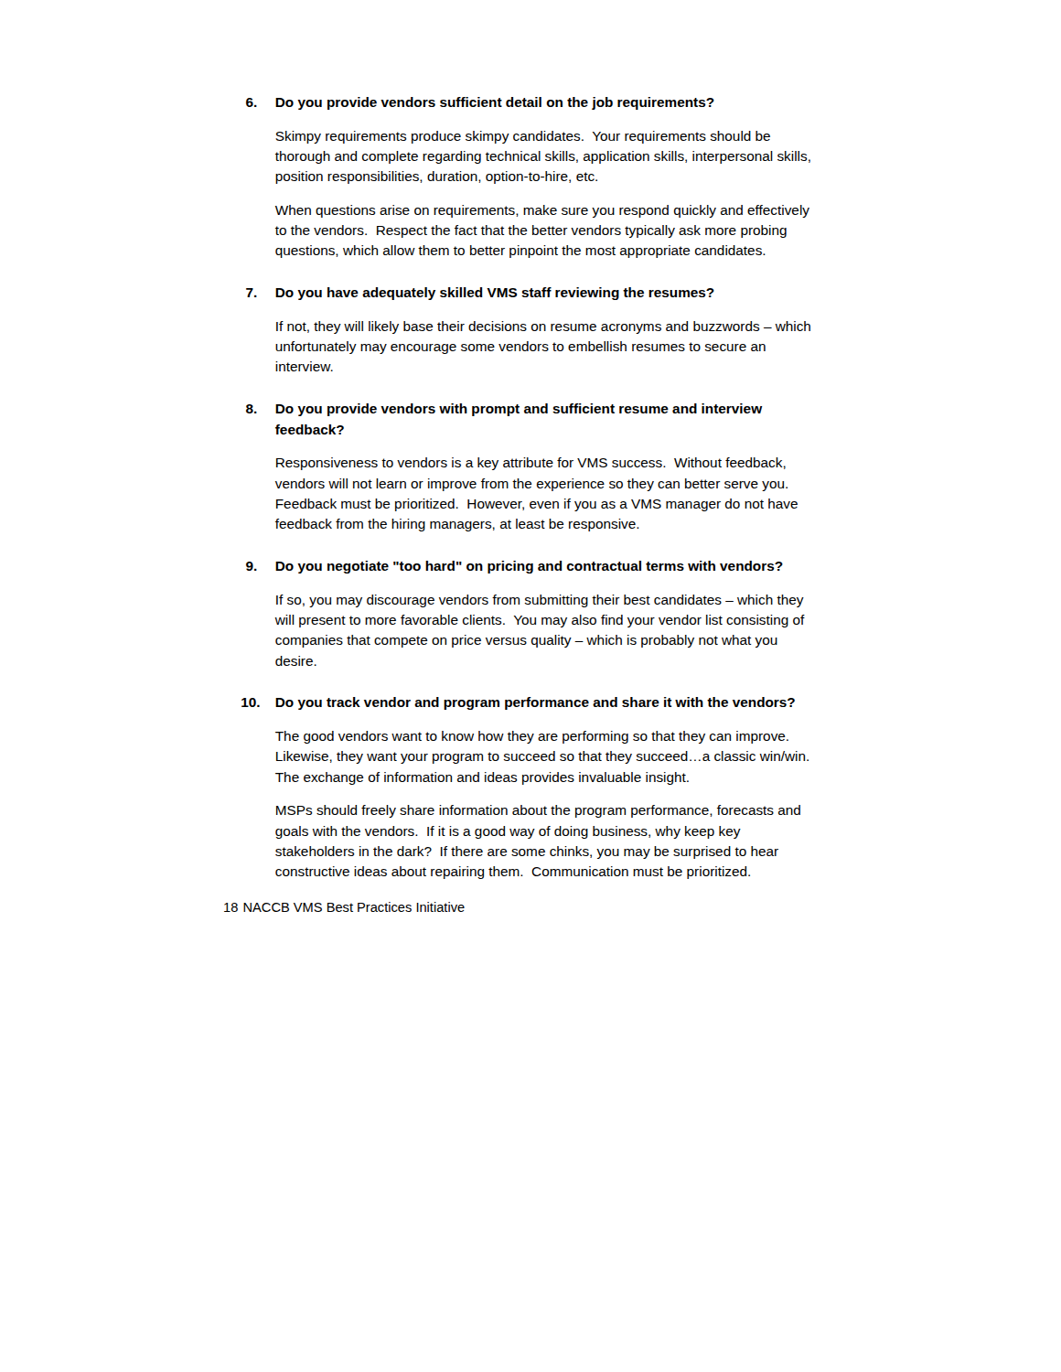Do you provide vendors sufficient detail on the job requirements?
Skimpy requirements produce skimpy candidates. Your requirements should be thorough and complete regarding technical skills, application skills, interpersonal skills, position responsibilities, duration, option-to-hire, etc.
When questions arise on requirements, make sure you respond quickly and effectively to the vendors. Respect the fact that the better vendors typically ask more probing questions, which allow them to better pinpoint the most appropriate candidates.
Do you have adequately skilled VMS staff reviewing the resumes?
If not, they will likely base their decisions on resume acronyms and buzzwords – which unfortunately may encourage some vendors to embellish resumes to secure an interview.
Do you provide vendors with prompt and sufficient resume and interview feedback?
Responsiveness to vendors is a key attribute for VMS success. Without feedback, vendors will not learn or improve from the experience so they can better serve you. Feedback must be prioritized. However, even if you as a VMS manager do not have feedback from the hiring managers, at least be responsive.
Do you negotiate "too hard" on pricing and contractual terms with vendors?
If so, you may discourage vendors from submitting their best candidates – which they will present to more favorable clients. You may also find your vendor list consisting of companies that compete on price versus quality – which is probably not what you desire.
Do you track vendor and program performance and share it with the vendors?
The good vendors want to know how they are performing so that they can improve. Likewise, they want your program to succeed so that they succeed…a classic win/win. The exchange of information and ideas provides invaluable insight.
MSPs should freely share information about the program performance, forecasts and goals with the vendors. If it is a good way of doing business, why keep key stakeholders in the dark? If there are some chinks, you may be surprised to hear constructive ideas about repairing them. Communication must be prioritized.
18 NACCB VMS Best Practices Initiative